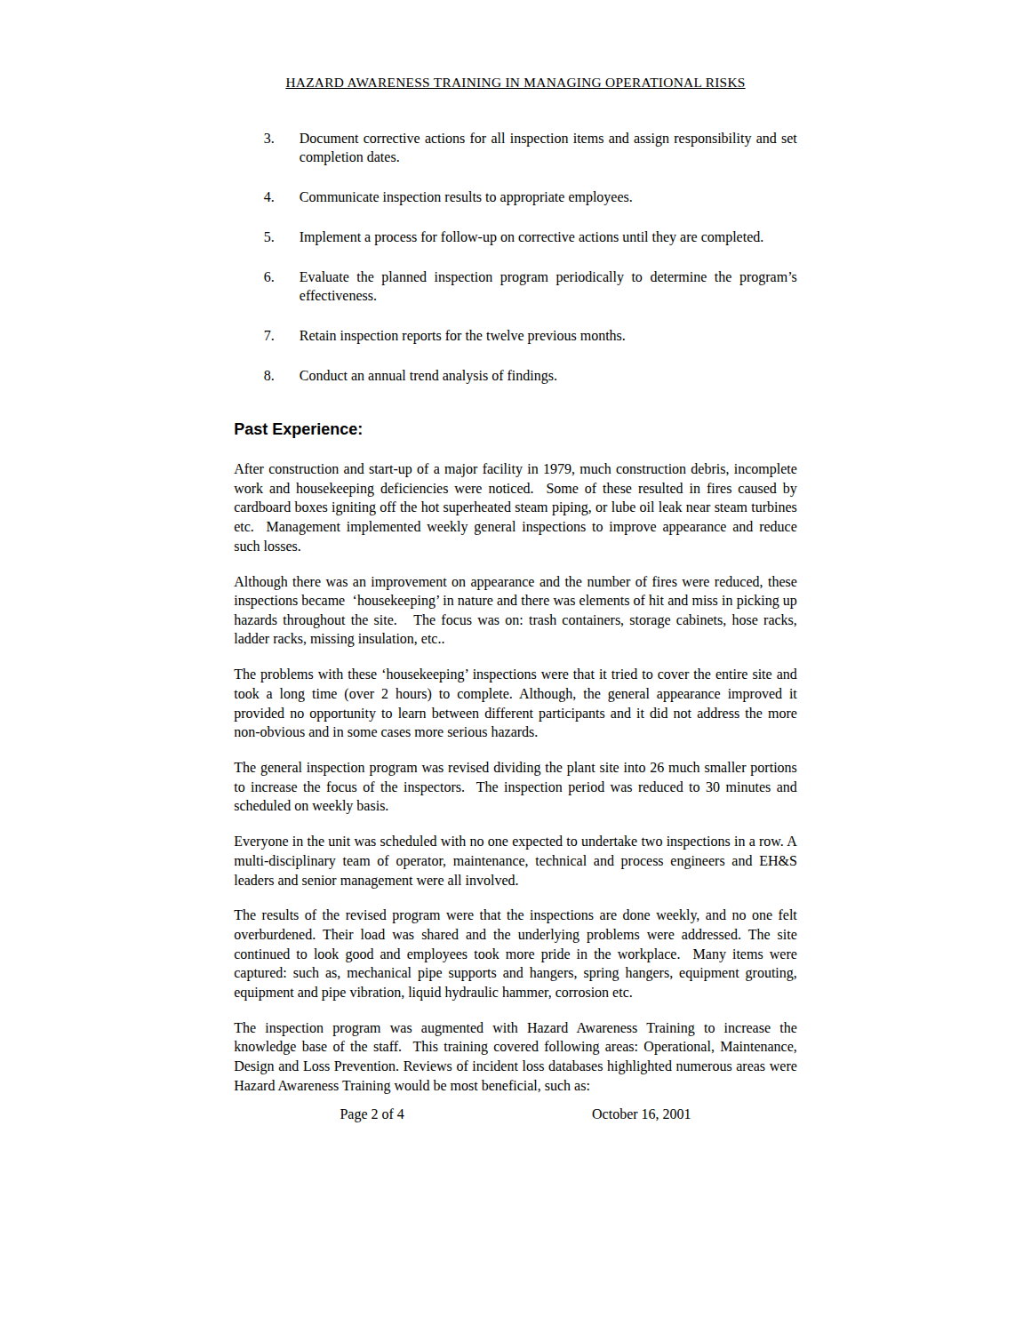HAZARD AWARENESS TRAINING IN MANAGING OPERATIONAL RISKS
3. Document corrective actions for all inspection items and assign responsibility and set completion dates.
4. Communicate inspection results to appropriate employees.
5. Implement a process for follow-up on corrective actions until they are completed.
6. Evaluate the planned inspection program periodically to determine the program’s effectiveness.
7. Retain inspection reports for the twelve previous months.
8. Conduct an annual trend analysis of findings.
Past Experience:
After construction and start-up of a major facility in 1979, much construction debris, incomplete work and housekeeping deficiencies were noticed. Some of these resulted in fires caused by cardboard boxes igniting off the hot superheated steam piping, or lube oil leak near steam turbines etc. Management implemented weekly general inspections to improve appearance and reduce such losses.
Although there was an improvement on appearance and the number of fires were reduced, these inspections became ‘housekeeping’ in nature and there was elements of hit and miss in picking up hazards throughout the site. The focus was on: trash containers, storage cabinets, hose racks, ladder racks, missing insulation, etc..
The problems with these ‘housekeeping’ inspections were that it tried to cover the entire site and took a long time (over 2 hours) to complete. Although, the general appearance improved it provided no opportunity to learn between different participants and it did not address the more non-obvious and in some cases more serious hazards.
The general inspection program was revised dividing the plant site into 26 much smaller portions to increase the focus of the inspectors. The inspection period was reduced to 30 minutes and scheduled on weekly basis.
Everyone in the unit was scheduled with no one expected to undertake two inspections in a row. A multi-disciplinary team of operator, maintenance, technical and process engineers and EH&S leaders and senior management were all involved.
The results of the revised program were that the inspections are done weekly, and no one felt overburdened. Their load was shared and the underlying problems were addressed. The site continued to look good and employees took more pride in the workplace. Many items were captured: such as, mechanical pipe supports and hangers, spring hangers, equipment grouting, equipment and pipe vibration, liquid hydraulic hammer, corrosion etc.
The inspection program was augmented with Hazard Awareness Training to increase the knowledge base of the staff. This training covered following areas: Operational, Maintenance, Design and Loss Prevention. Reviews of incident loss databases highlighted numerous areas were Hazard Awareness Training would be most beneficial, such as:
Page 2 of 4 October 16, 2001